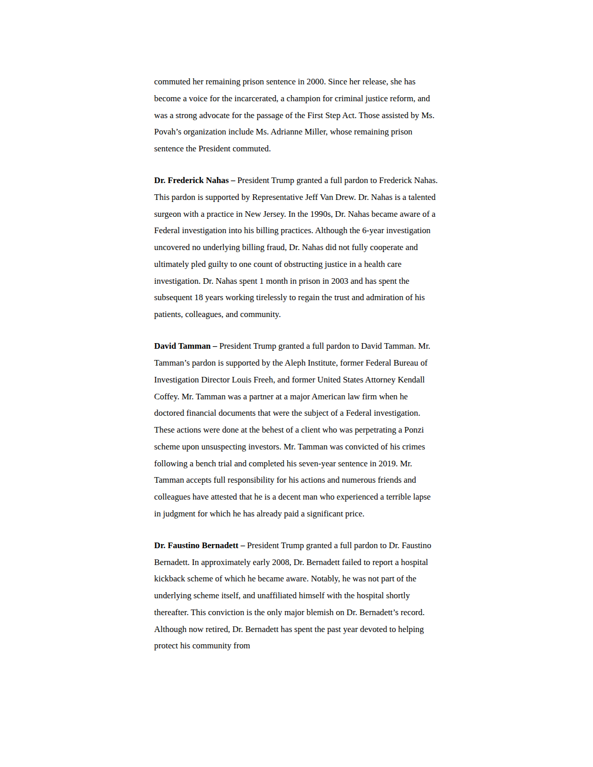commuted her remaining prison sentence in 2000. Since her release, she has become a voice for the incarcerated, a champion for criminal justice reform, and was a strong advocate for the passage of the First Step Act. Those assisted by Ms. Povah’s organization include Ms. Adrianne Miller, whose remaining prison sentence the President commuted.
Dr. Frederick Nahas – President Trump granted a full pardon to Frederick Nahas. This pardon is supported by Representative Jeff Van Drew. Dr. Nahas is a talented surgeon with a practice in New Jersey. In the 1990s, Dr. Nahas became aware of a Federal investigation into his billing practices. Although the 6-year investigation uncovered no underlying billing fraud, Dr. Nahas did not fully cooperate and ultimately pled guilty to one count of obstructing justice in a health care investigation. Dr. Nahas spent 1 month in prison in 2003 and has spent the subsequent 18 years working tirelessly to regain the trust and admiration of his patients, colleagues, and community.
David Tamman – President Trump granted a full pardon to David Tamman. Mr. Tamman’s pardon is supported by the Aleph Institute, former Federal Bureau of Investigation Director Louis Freeh, and former United States Attorney Kendall Coffey. Mr. Tamman was a partner at a major American law firm when he doctored financial documents that were the subject of a Federal investigation. These actions were done at the behest of a client who was perpetrating a Ponzi scheme upon unsuspecting investors. Mr. Tamman was convicted of his crimes following a bench trial and completed his seven-year sentence in 2019. Mr. Tamman accepts full responsibility for his actions and numerous friends and colleagues have attested that he is a decent man who experienced a terrible lapse in judgment for which he has already paid a significant price.
Dr. Faustino Bernadett – President Trump granted a full pardon to Dr. Faustino Bernadett. In approximately early 2008, Dr. Bernadett failed to report a hospital kickback scheme of which he became aware. Notably, he was not part of the underlying scheme itself, and unaffiliated himself with the hospital shortly thereafter. This conviction is the only major blemish on Dr. Bernadett’s record. Although now retired, Dr. Bernadett has spent the past year devoted to helping protect his community from